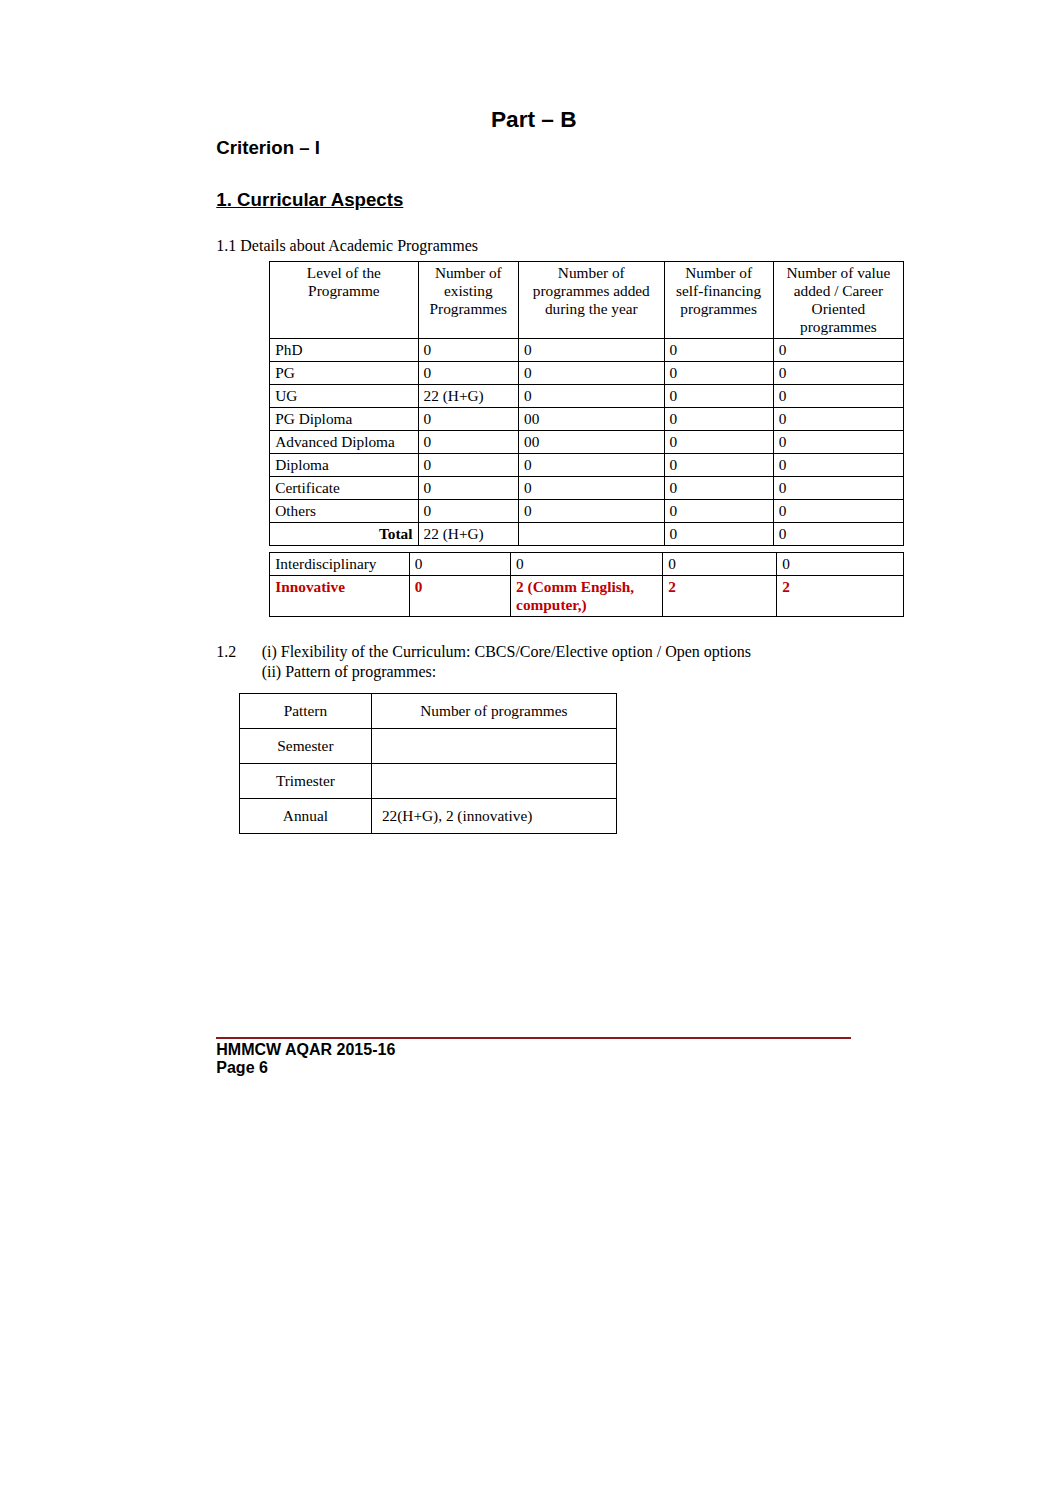Part – B
Criterion – I
1. Curricular Aspects
1.1 Details about Academic Programmes
| Level of the Programme | Number of existing Programmes | Number of programmes added during the year | Number of self-financing programmes | Number of value added / Career Oriented programmes |
| --- | --- | --- | --- | --- |
| PhD | 0 | 0 | 0 | 0 |
| PG | 0 | 0 | 0 | 0 |
| UG | 22 (H+G) | 0 | 0 | 0 |
| PG Diploma | 0 | 00 | 0 | 0 |
| Advanced Diploma | 0 | 00 | 0 | 0 |
| Diploma | 0 | 0 | 0 | 0 |
| Certificate | 0 | 0 | 0 | 0 |
| Others | 0 | 0 | 0 | 0 |
| Total | 22 (H+G) | | 0 | 0 |
| Interdisciplinary | 0 | 0 | 0 | 0 |
| Innovative | 0 | 2 (Comm English, computer,) | 2 | 2 |
1.2(i) Flexibility of the Curriculum: CBCS/Core/Elective option / Open options
(ii) Pattern of programmes:
| Pattern | Number of programmes |
| --- | --- |
| Semester | |
| Trimester | |
| Annual | 22(H+G), 2 (innovative) |
HMMCW AQAR 2015-16
Page 6